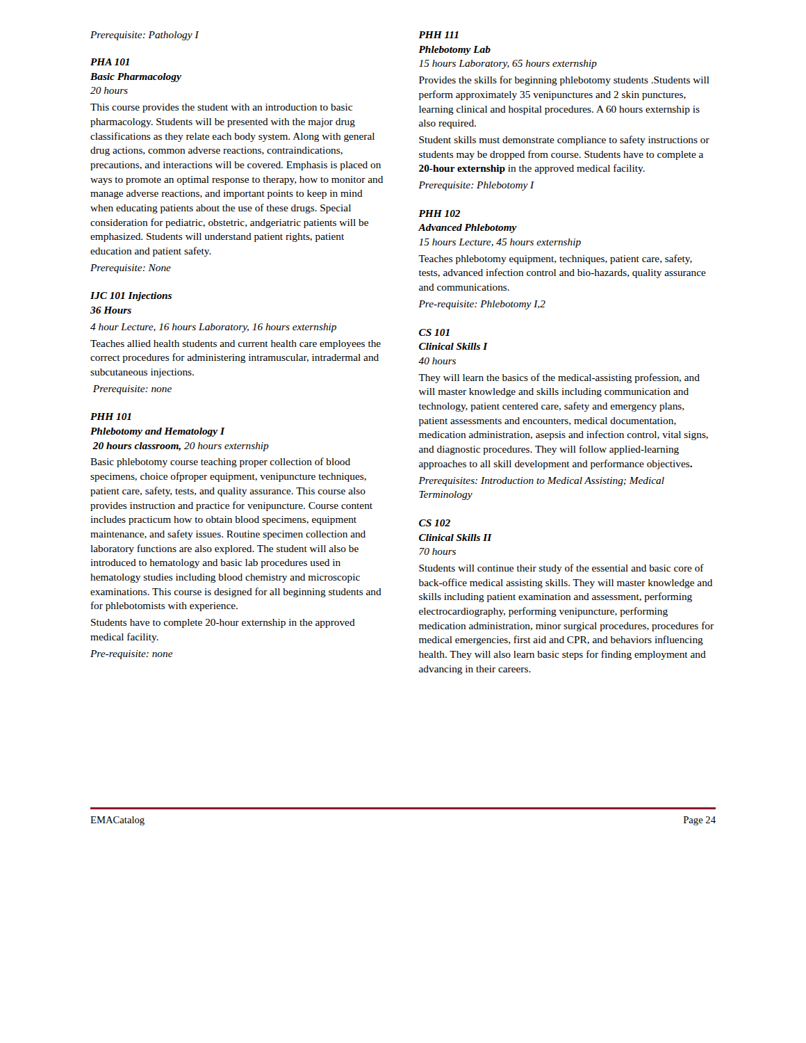Prerequisite: Pathology I
PHA 101
Basic Pharmacology
20 hours
This course provides the student with an introduction to basic pharmacology. Students will be presented with the major drug classifications as they relate each body system. Along with general drug actions, common adverse reactions, contraindications, precautions, and interactions will be covered. Emphasis is placed on ways to promote an optimal response to therapy, how to monitor and manage adverse reactions, and important points to keep in mind when educating patients about the use of these drugs. Special consideration for pediatric, obstetric, andgeriatric patients will be emphasized. Students will understand patient rights, patient education and patient safety.
Prerequisite: None
IJC 101 Injections
36 Hours
4 hour Lecture, 16 hours Laboratory, 16 hours externship
Teaches allied health students and current health care employees the correct procedures for administering intramuscular, intradermal and subcutaneous injections.
Prerequisite: none
PHH 101
Phlebotomy and Hematology I
20 hours classroom, 20 hours externship
Basic phlebotomy course teaching proper collection of blood specimens, choice ofproper equipment, venipuncture techniques, patient care, safety, tests, and quality assurance. This course also provides instruction and practice for venipuncture. Course content includes practicum how to obtain blood specimens, equipment maintenance, and safety issues. Routine specimen collection and laboratory functions are also explored. The student will also be introduced to hematology and basic lab procedures used in hematology studies including blood chemistry and microscopic examinations. This course is designed for all beginning students and for phlebotomists with experience.
Students have to complete 20-hour externship in the approved medical facility.
Pre-requisite: none
PHH 111
Phlebotomy Lab
15 hours Laboratory, 65 hours externship
Provides the skills for beginning phlebotomy students .Students will perform approximately 35 venipunctures and 2 skin punctures, learning clinical and hospital procedures. A 60 hours externship is also required.
Student skills must demonstrate compliance to safety instructions or students may be dropped from course. Students have to complete a 20-hour externship in the approved medical facility.
Prerequisite: Phlebotomy I
PHH 102
Advanced Phlebotomy
15 hours Lecture, 45 hours externship
Teaches phlebotomy equipment, techniques, patient care, safety, tests, advanced infection control and bio-hazards, quality assurance and communications.
Pre-requisite: Phlebotomy I,2
CS 101
Clinical Skills I
40 hours
They will learn the basics of the medical-assisting profession, and will master knowledge and skills including communication and technology, patient centered care, safety and emergency plans, patient assessments and encounters, medical documentation, medication administration, asepsis and infection control, vital signs, and diagnostic procedures. They will follow applied-learning approaches to all skill development and performance objectives.
Prerequisites: Introduction to Medical Assisting; Medical Terminology
CS 102
Clinical Skills II
70 hours
Students will continue their study of the essential and basic core of back-office medical assisting skills. They will master knowledge and skills including patient examination and assessment, performing electrocardiography, performing venipuncture, performing medication administration, minor surgical procedures, procedures for medical emergencies, first aid and CPR, and behaviors influencing health. They will also learn basic steps for finding employment and advancing in their careers.
EMACatalog Page 24